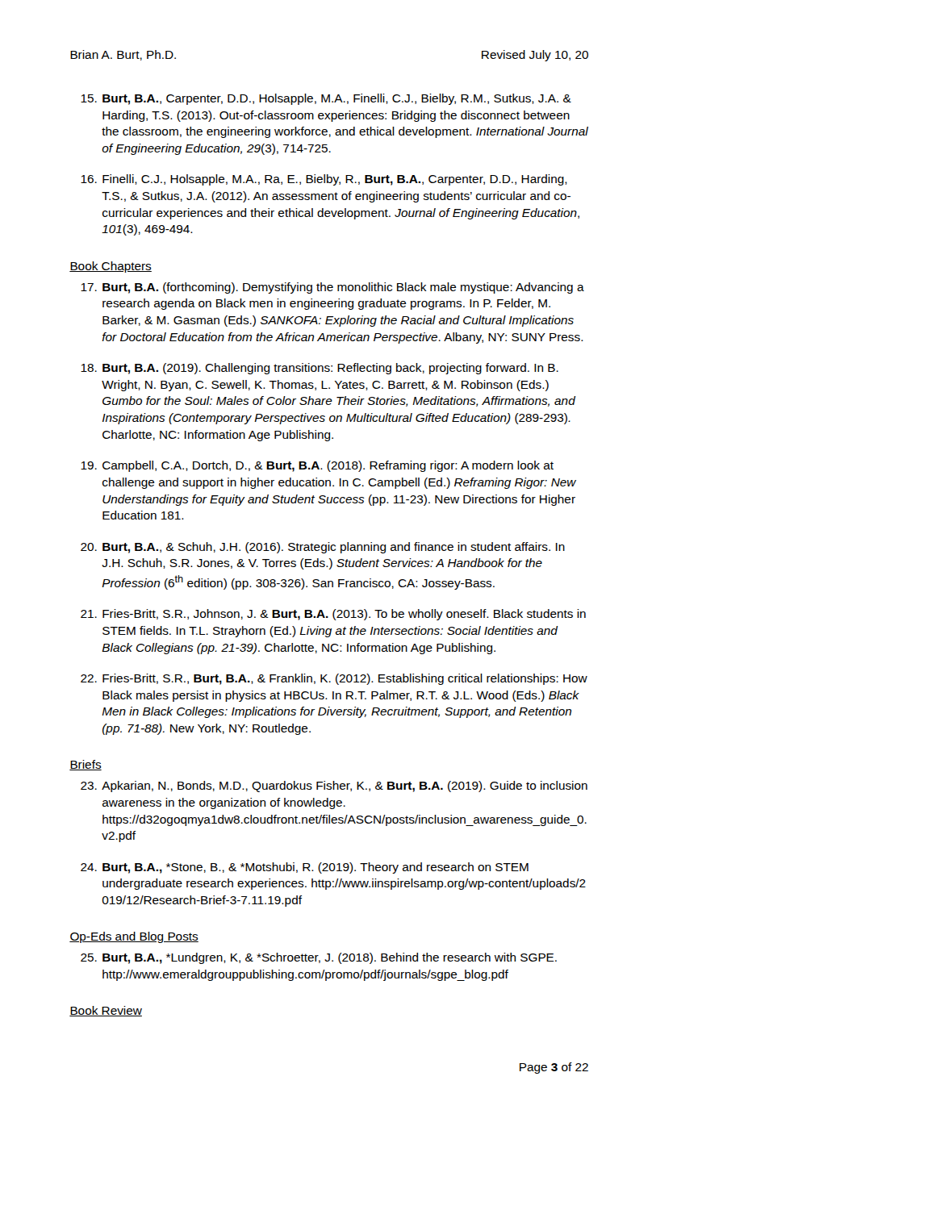Brian A. Burt, Ph.D. Revised July 10, 20
15 Burt, B.A., Carpenter, D.D., Holsapple, M.A., Finelli, C.J., Bielby, R.M., Sutkus, J.A. & Harding, T.S. (2013). Out-of-classroom experiences: Bridging the disconnect between the classroom, the engineering workforce, and ethical development. International Journal of Engineering Education, 29(3), 714-725.
16 Finelli, C.J., Holsapple, M.A., Ra, E., Bielby, R., Burt, B.A., Carpenter, D.D., Harding, T.S., & Sutkus, J.A. (2012). An assessment of engineering students’ curricular and co-curricular experiences and their ethical development. Journal of Engineering Education, 101(3), 469-494.
Book Chapters
17 Burt, B.A. (forthcoming). Demystifying the monolithic Black male mystique: Advancing a research agenda on Black men in engineering graduate programs. In P. Felder, M. Barker, & M. Gasman (Eds.) SANKOFA: Exploring the Racial and Cultural Implications for Doctoral Education from the African American Perspective. Albany, NY: SUNY Press.
18 Burt, B.A. (2019). Challenging transitions: Reflecting back, projecting forward. In B. Wright, N. Byan, C. Sewell, K. Thomas, L. Yates, C. Barrett, & M. Robinson (Eds.) Gumbo for the Soul: Males of Color Share Their Stories, Meditations, Affirmations, and Inspirations (Contemporary Perspectives on Multicultural Gifted Education) (289-293). Charlotte, NC: Information Age Publishing.
19 Campbell, C.A., Dortch, D., & Burt, B.A. (2018). Reframing rigor: A modern look at challenge and support in higher education. In C. Campbell (Ed.) Reframing Rigor: New Understandings for Equity and Student Success (pp. 11-23). New Directions for Higher Education 181.
20 Burt, B.A., & Schuh, J.H. (2016). Strategic planning and finance in student affairs. In J.H. Schuh, S.R. Jones, & V. Torres (Eds.) Student Services: A Handbook for the Profession (6th edition) (pp. 308-326). San Francisco, CA: Jossey-Bass.
21 Fries-Britt, S.R., Johnson, J. & Burt, B.A. (2013). To be wholly oneself. Black students in STEM fields. In T.L. Strayhorn (Ed.) Living at the Intersections: Social Identities and Black Collegians (pp. 21-39). Charlotte, NC: Information Age Publishing.
22 Fries-Britt, S.R., Burt, B.A., & Franklin, K. (2012). Establishing critical relationships: How Black males persist in physics at HBCUs. In R.T. Palmer, R.T. & J.L. Wood (Eds.) Black Men in Black Colleges: Implications for Diversity, Recruitment, Support, and Retention (pp. 71-88). New York, NY: Routledge.
Briefs
23 Apkarian, N., Bonds, M.D., Quardokus Fisher, K., & Burt, B.A. (2019). Guide to inclusion awareness in the organization of knowledge.
https://d32ogoqmya1dw8.cloudfront.net/files/ASCN/posts/inclusion_awareness_guide_0.v2.pdf
24 Burt, B.A., *Stone, B., & *Motshubi, R. (2019). Theory and research on STEM undergraduate research experiences. http://www.iinspirelsamp.org/wp-content/uploads/2019/12/Research-Brief-3-7.11.19.pdf
Op-Eds and Blog Posts
25 Burt, B.A., *Lundgren, K, & *Schroetter, J. (2018). Behind the research with SGPE.
http://www.emeraldgrouppublishing.com/promo/pdf/journals/sgpe_blog.pdf
Book Review
Page 3 of 22